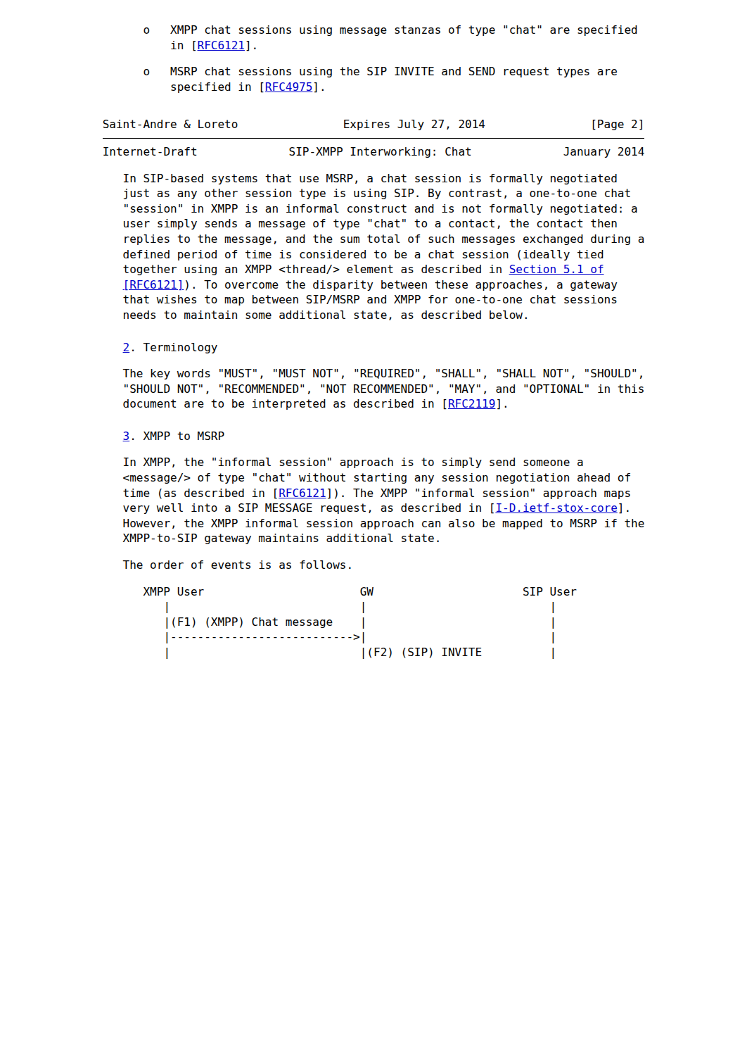XMPP chat sessions using message stanzas of type "chat" are specified in [RFC6121].
MSRP chat sessions using the SIP INVITE and SEND request types are specified in [RFC4975].
Saint-Andre & Loreto Expires July 27, 2014[Page 2]
Internet-Draft SIP-XMPP Interworking: Chat January 2014
In SIP-based systems that use MSRP, a chat session is formally negotiated just as any other session type is using SIP. By contrast, a one-to-one chat "session" in XMPP is an informal construct and is not formally negotiated: a user simply sends a message of type "chat" to a contact, the contact then replies to the message, and the sum total of such messages exchanged during a defined period of time is considered to be a chat session (ideally tied together using an XMPP <thread/> element as described in Section 5.1 of [RFC6121]). To overcome the disparity between these approaches, a gateway that wishes to map between SIP/MSRP and XMPP for one-to-one chat sessions needs to maintain some additional state, as described below.
2. Terminology
The key words "MUST", "MUST NOT", "REQUIRED", "SHALL", "SHALL NOT", "SHOULD", "SHOULD NOT", "RECOMMENDED", "NOT RECOMMENDED", "MAY", and "OPTIONAL" in this document are to be interpreted as described in [RFC2119].
3. XMPP to MSRP
In XMPP, the "informal session" approach is to simply send someone a <message/> of type "chat" without starting any session negotiation ahead of time (as described in [RFC6121]). The XMPP "informal session" approach maps very well into a SIP MESSAGE request, as described in [I-D.ietf-stox-core]. However, the XMPP informal session approach can also be mapped to MSRP if the XMPP-to-SIP gateway maintains additional state.
The order of events is as follows.
XMPP User                       GW                      SIP User
   |                            |                           |
   |(F1) (XMPP) Chat message    |                           |
   |--------------------------->|                           |
   |                            |(F2) (SIP) INVITE          |